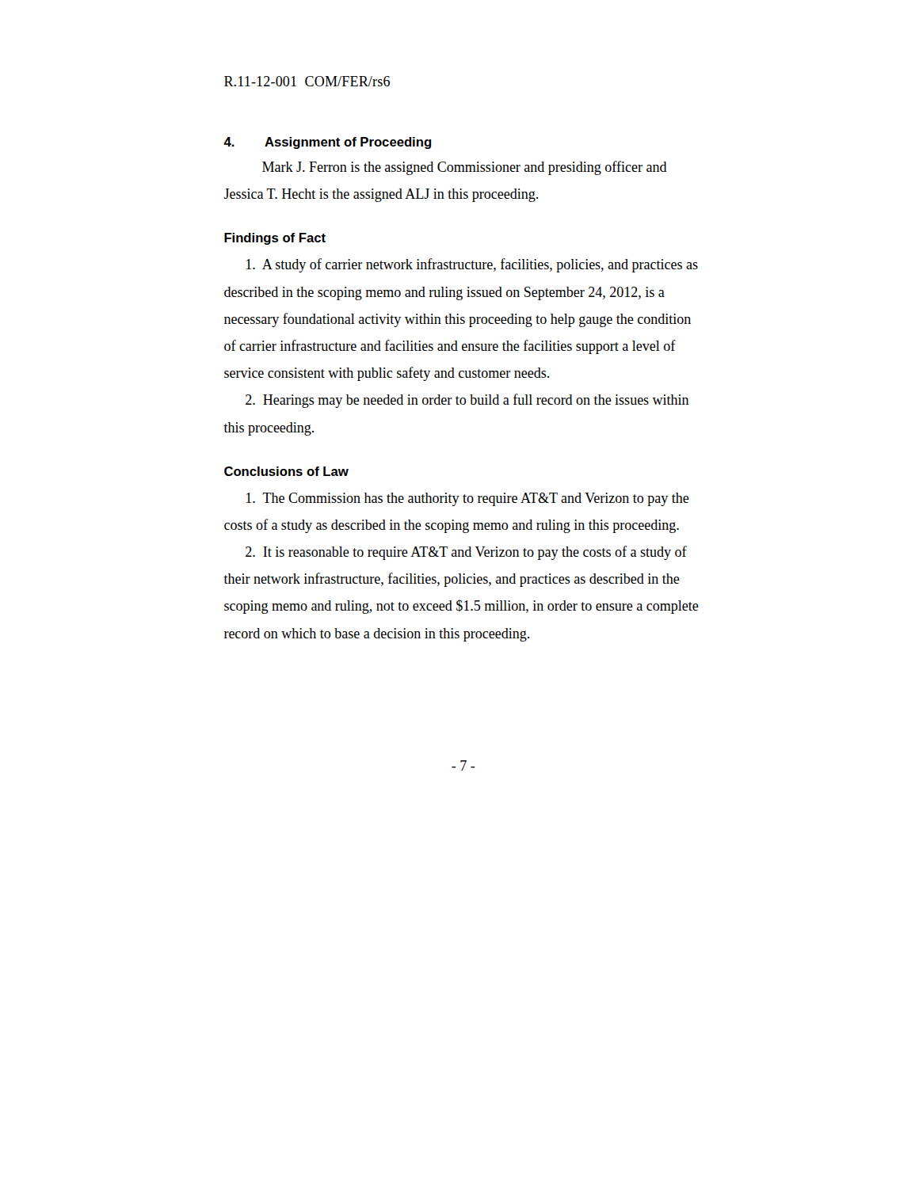R.11-12-001 COM/FER/rs6
4. Assignment of Proceeding
Mark J. Ferron is the assigned Commissioner and presiding officer and Jessica T. Hecht is the assigned ALJ in this proceeding.
Findings of Fact
1. A study of carrier network infrastructure, facilities, policies, and practices as described in the scoping memo and ruling issued on September 24, 2012, is a necessary foundational activity within this proceeding to help gauge the condition of carrier infrastructure and facilities and ensure the facilities support a level of service consistent with public safety and customer needs.
2. Hearings may be needed in order to build a full record on the issues within this proceeding.
Conclusions of Law
1. The Commission has the authority to require AT&T and Verizon to pay the costs of a study as described in the scoping memo and ruling in this proceeding.
2. It is reasonable to require AT&T and Verizon to pay the costs of a study of their network infrastructure, facilities, policies, and practices as described in the scoping memo and ruling, not to exceed $1.5 million, in order to ensure a complete record on which to base a decision in this proceeding.
- 7 -